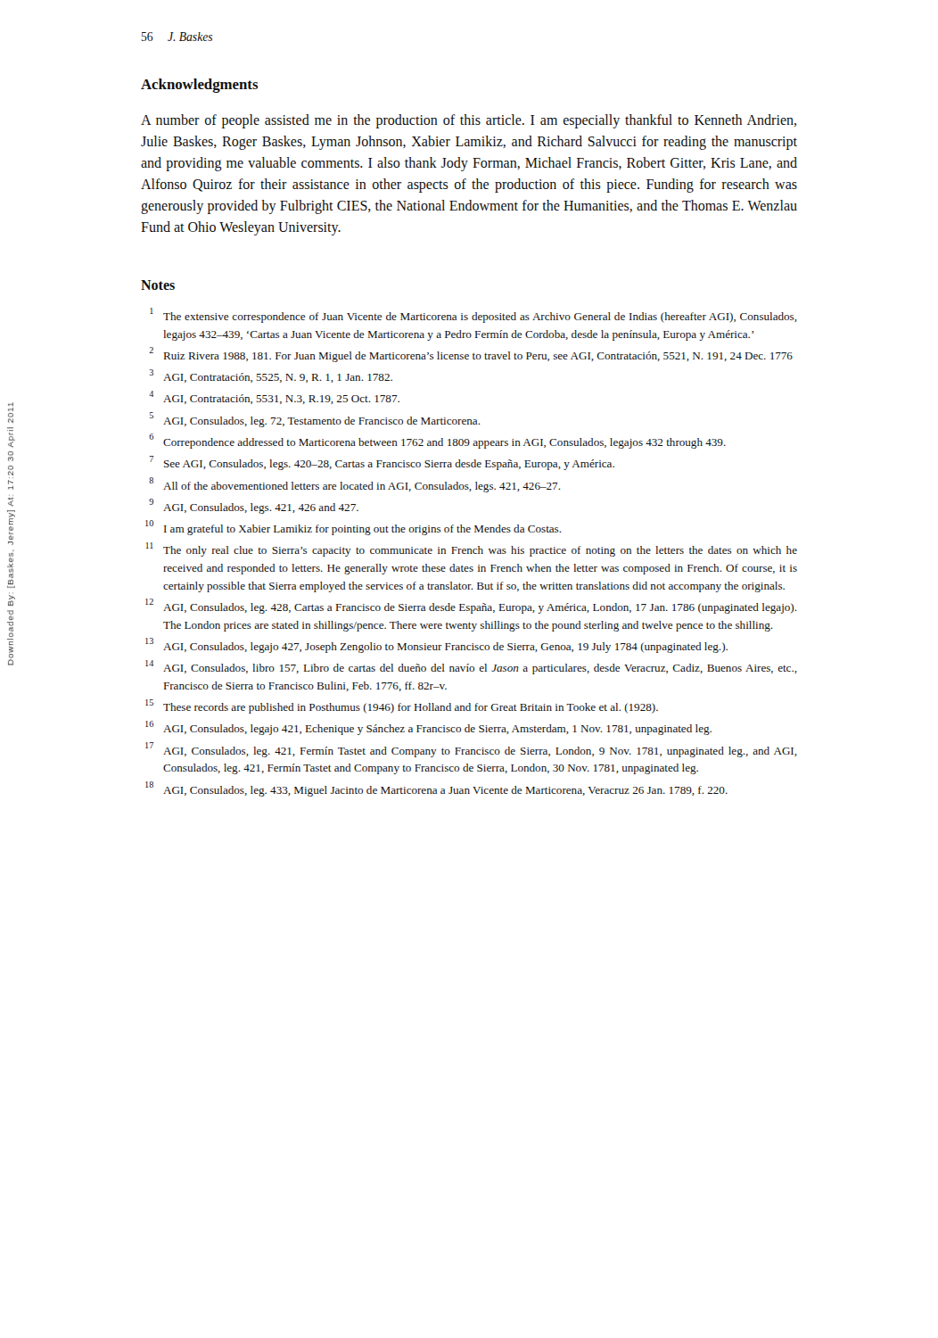Downloaded By: [Baskes, Jeremy] At: 17:20 30 April 2011
56 J. Baskes
Acknowledgments
A number of people assisted me in the production of this article. I am especially thankful to Kenneth Andrien, Julie Baskes, Roger Baskes, Lyman Johnson, Xabier Lamikiz, and Richard Salvucci for reading the manuscript and providing me valuable comments. I also thank Jody Forman, Michael Francis, Robert Gitter, Kris Lane, and Alfonso Quiroz for their assistance in other aspects of the production of this piece. Funding for research was generously provided by Fulbright CIES, the National Endowment for the Humanities, and the Thomas E. Wenzlau Fund at Ohio Wesleyan University.
Notes
The extensive correspondence of Juan Vicente de Marticorena is deposited as Archivo General de Indias (hereafter AGI), Consulados, legajos 432–439, ‘Cartas a Juan Vicente de Marticorena y a Pedro Fermín de Cordoba, desde la península, Europa y América.’
Ruiz Rivera 1988, 181. For Juan Miguel de Marticorena’s license to travel to Peru, see AGI, Contratación, 5521, N. 191, 24 Dec. 1776
AGI, Contratación, 5525, N. 9, R. 1, 1 Jan. 1782.
AGI, Contratación, 5531, N.3, R.19, 25 Oct. 1787.
AGI, Consulados, leg. 72, Testamento de Francisco de Marticorena.
Correpondence addressed to Marticorena between 1762 and 1809 appears in AGI, Consulados, legajos 432 through 439.
See AGI, Consulados, legs. 420–28, Cartas a Francisco Sierra desde España, Europa, y América.
All of the abovementioned letters are located in AGI, Consulados, legs. 421, 426–27.
AGI, Consulados, legs. 421, 426 and 427.
I am grateful to Xabier Lamikiz for pointing out the origins of the Mendes da Costas.
The only real clue to Sierra’s capacity to communicate in French was his practice of noting on the letters the dates on which he received and responded to letters. He generally wrote these dates in French when the letter was composed in French. Of course, it is certainly possible that Sierra employed the services of a translator. But if so, the written translations did not accompany the originals.
AGI, Consulados, leg. 428, Cartas a Francisco de Sierra desde España, Europa, y América, London, 17 Jan. 1786 (unpaginated legajo). The London prices are stated in shillings/pence. There were twenty shillings to the pound sterling and twelve pence to the shilling.
AGI, Consulados, legajo 427, Joseph Zengolio to Monsieur Francisco de Sierra, Genoa, 19 July 1784 (unpaginated leg.).
AGI, Consulados, libro 157, Libro de cartas del dueño del navío el Jason a particulares, desde Veracruz, Cadiz, Buenos Aires, etc., Francisco de Sierra to Francisco Bulini, Feb. 1776, ff. 82r–v.
These records are published in Posthumus (1946) for Holland and for Great Britain in Tooke et al. (1928).
AGI, Consulados, legajo 421, Echenique y Sánchez a Francisco de Sierra, Amsterdam, 1 Nov. 1781, unpaginated leg.
AGI, Consulados, leg. 421, Fermín Tastet and Company to Francisco de Sierra, London, 9 Nov. 1781, unpaginated leg., and AGI, Consulados, leg. 421, Fermín Tastet and Company to Francisco de Sierra, London, 30 Nov. 1781, unpaginated leg.
AGI, Consulados, leg. 433, Miguel Jacinto de Marticorena a Juan Vicente de Marticorena, Veracruz 26 Jan. 1789, f. 220.